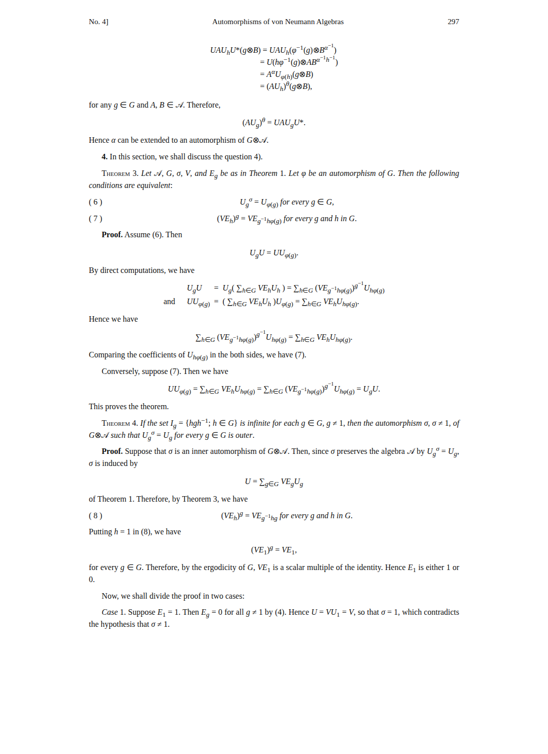No. 4]
Automorphisms of von Neumann Algebras
297
UAUhU*(g⊗B) = UAUh(φ−1(g)⊗Bα−1)
= U(hφ−1(g)⊗ABα−1h−1)
= AαUφ(h)(g⊗B)
= (AUh)θ(g⊗B),
for any g ∈ G and A, B ∈ 𝒜. Therefore,
(AUg)θ = UAUgU*.
Hence α can be extended to an automorphism of G⊗𝒜.
4. In this section, we shall discuss the question 4).
Theorem 3. Let 𝒜, G, σ, V, and Eg be as in Theorem 1. Let φ be an automorphism of G. Then the following conditions are equivalent:
( 6 )
Ugσ = Uφ(g) for every g ∈ G,
( 7 )
(VEh)g = VEg−1hφ(g) for every g and h in G.
Proof. Assume (6). Then
UgU = UUφ(g).
By direct computations, we have
| | U g U | = | U g ( ∑ h ∈ G VE h U h ) = ∑ h ∈ G ( VE g −1 hφ ( g ) ) g −1 U hφ ( g ) |
| and | UU φ ( g ) | = | ( ∑ h ∈ G VE h U h ) U φ ( g ) = ∑ h ∈ G VE h U hφ ( g ) . |
Hence we have
∑h∈G (VEg−1hφ(g))g−1Uhφ(g) = ∑h∈G VEhUhφ(g).
Comparing the coefficients of Uhφ(g) in the both sides, we have (7).
Conversely, suppose (7). Then we have
UUφ(g) = ∑h∈G VEhUhφ(g) = ∑h∈G (VEg−1hφ(g))g−1Uhφ(g) = UgU.
This proves the theorem.
Theorem 4. If the set Ig = {hgh−1; h ∈ G} is infinite for each g ∈ G, g ≠ 1, then the automorphism σ, σ ≠ 1, of G⊗𝒜 such that Ugσ = Ug for every g ∈ G is outer.
Proof. Suppose that σ is an inner automorphism of G⊗𝒜. Then, since σ preserves the algebra 𝒜 by Ugσ = Ug, σ is induced by
U = ∑g∈G VEgUg
of Theorem 1. Therefore, by Theorem 3, we have
( 8 )
(VEh)g = VEg−1hg for every g and h in G.
Putting h = 1 in (8), we have
(VE1)g = VE1,
for every g ∈ G. Therefore, by the ergodicity of G, VE1 is a scalar multiple of the identity. Hence E1 is either 1 or 0.
Now, we shall divide the proof in two cases:
Case 1. Suppose E1 = 1. Then Eg = 0 for all g ≠ 1 by (4). Hence U = VU1 = V, so that σ = 1, which contradicts the hypothesis that σ ≠ 1.